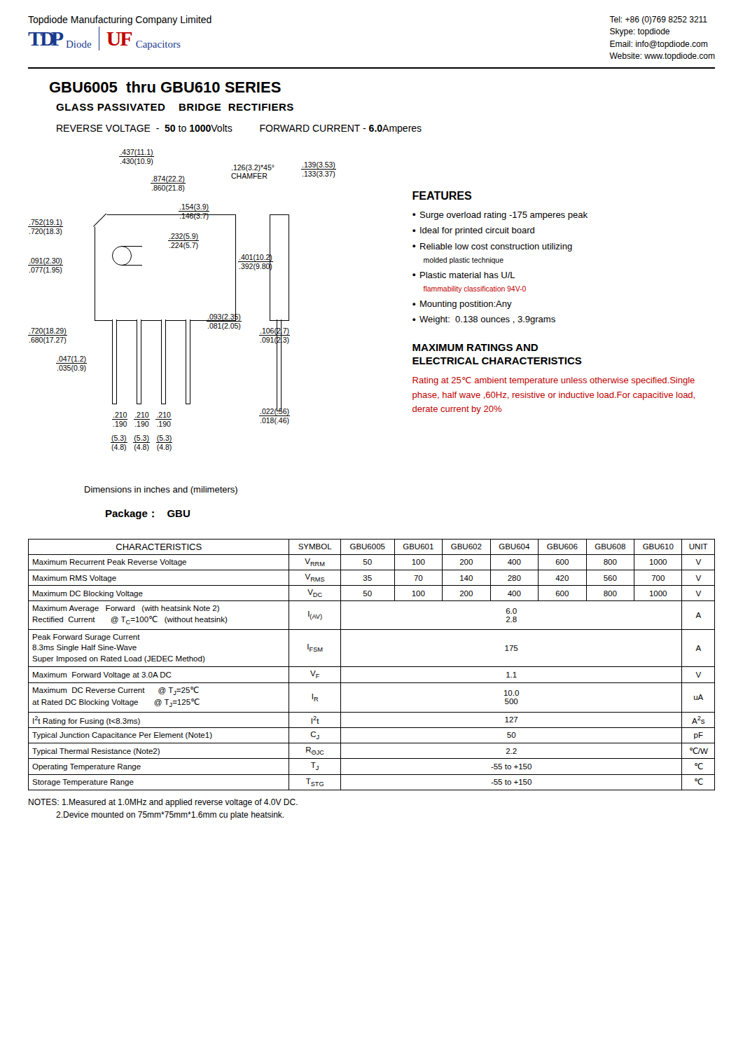Topdiode Manufacturing Company Limited
TDP Diode UF Capacitors
Tel: +86 (0)769 8252 3211
Skype: topdiode
Email: info@topdiode.com
Website: www.topdiode.com
GBU6005 thru GBU610 SERIES
GLASS PASSIVATED BRIDGE RECTIFIERS
REVERSE VOLTAGE - 50 to 1000 Volts FORWARD CURRENT - 6.0 Amperes
.437(11.1).430(10.9)
.874(22.2).860(21.8)
.126(3.2)*45°
CHAMFER
.139(3.53).133(3.37)
.154(3.9).146(3.7)
.752(19.1).720(18.3)
.232(5.9).224(5.7)
.091(2.30).077(1.95)
.401(10.2).392(9.80)
.093(2.35).081(2.05)
.720(18.29).680(17.27)
.106(2.7).091(2.3)
.047(1.2).035(0.9)
.022(.56).018(.46)
.210.190 .210.190 .210.190
(5.3)(4.8) (5.3)(4.8) (5.3)(4.8)
Dimensions in inches and (milimeters)
Package： GBU
FEATURES
Surge overload rating -175 amperes peak
Ideal for printed circuit board
Reliable low cost construction utilizing
molded plastic technique
Plastic material has U/L
flammability classification 94V-0
Mounting postition:Any
Weight: 0.138 ounces , 3.9grams
MAXIMUM RATINGS AND
ELECTRICAL CHARACTERISTICS
Rating at 25℃ ambient temperature unless otherwise specified.Single phase, half wave ,60Hz, resistive or inductive load.For capacitive load, derate current by 20%
| CHARACTERISTICS | SYMBOL | GBU6005 | GBU601 | GBU602 | GBU604 | GBU606 | GBU608 | GBU610 | UNIT |
| --- | --- | --- | --- | --- | --- | --- | --- | --- | --- |
| Maximum Recurrent Peak Reverse Voltage | V RRM | 50 | 100 | 200 | 400 | 600 | 800 | 1000 | V |
| Maximum RMS Voltage | V RMS | 35 | 70 | 140 | 280 | 420 | 560 | 700 | V |
| Maximum DC Blocking Voltage | V DC | 50 | 100 | 200 | 400 | 600 | 800 | 1000 | V |
| Maximum Average Forward (with heatsink Note 2) Rectified Current @ T C =100℃ (without heatsink) | I (AV) | 6.0 2.8 | A |
| Peak Forward Surage Current 8.3ms Single Half Sine-Wave Super Imposed on Rated Load (JEDEC Method) | I FSM | 175 | A |
| Maximum Forward Voltage at 3.0A DC | V F | 1.1 | V |
| Maximum DC Reverse Current @ T J =25℃ at Rated DC Blocking Voltage @ T J =125℃ | I R | 10.0 500 | uA |
| I 2 t Rating for Fusing (t<8.3ms) | I 2 t | 127 | A 2 s |
| Typical Junction Capacitance Per Element (Note1) | C J | 50 | pF |
| Typical Thermal Resistance (Note2) | R ΘJC | 2.2 | ℃/W |
| Operating Temperature Range | T J | -55 to +150 | ℃ |
| Storage Temperature Range | T STG | -55 to +150 | ℃ |
NOTES: 1.Measured at 1.0MHz and applied reverse voltage of 4.0V DC.
2.Device mounted on 75mm*75mm*1.6mm cu plate heatsink.